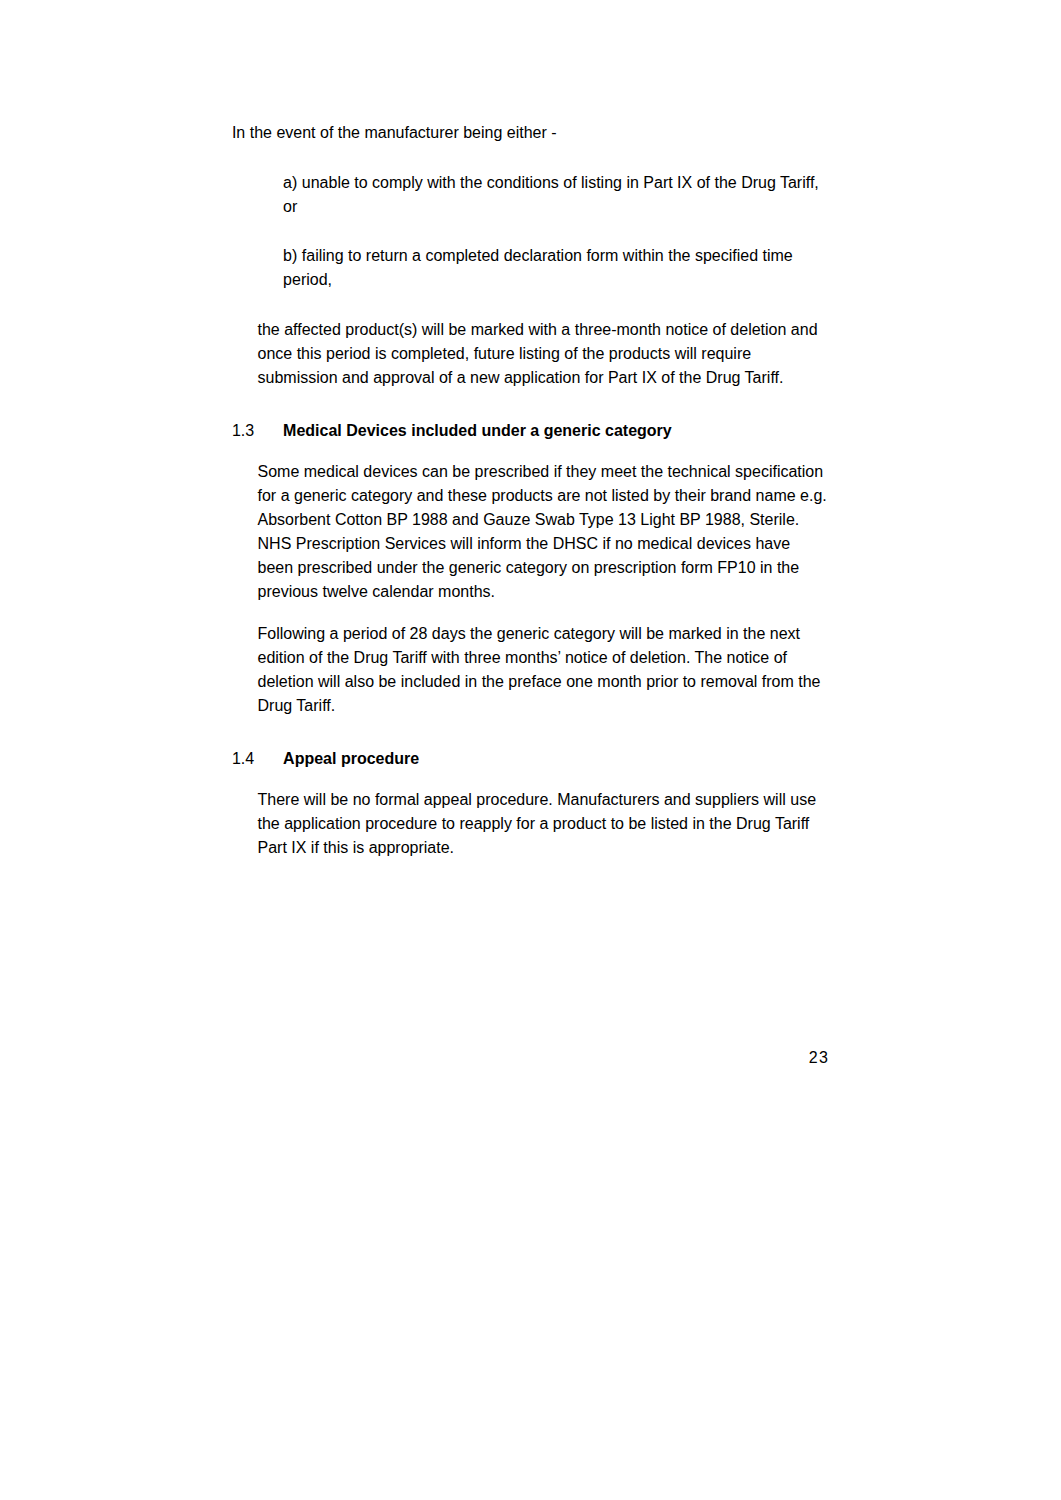In the event of the manufacturer being either -
a) unable to comply with the conditions of listing in Part IX of the Drug Tariff, or
b) failing to return a completed declaration form within the specified time period,
the affected product(s) will be marked with a three-month notice of deletion and once this period is completed, future listing of the products will require submission and approval of a new application for Part IX of the Drug Tariff.
1.3 Medical Devices included under a generic category
Some medical devices can be prescribed if they meet the technical specification for a generic category and these products are not listed by their brand name e.g. Absorbent Cotton BP 1988 and Gauze Swab Type 13 Light BP 1988, Sterile. NHS Prescription Services will inform the DHSC if no medical devices have been prescribed under the generic category on prescription form FP10 in the previous twelve calendar months.
Following a period of 28 days the generic category will be marked in the next edition of the Drug Tariff with three months’ notice of deletion. The notice of deletion will also be included in the preface one month prior to removal from the Drug Tariff.
1.4 Appeal procedure
There will be no formal appeal procedure. Manufacturers and suppliers will use the application procedure to reapply for a product to be listed in the Drug Tariff Part IX if this is appropriate.
23